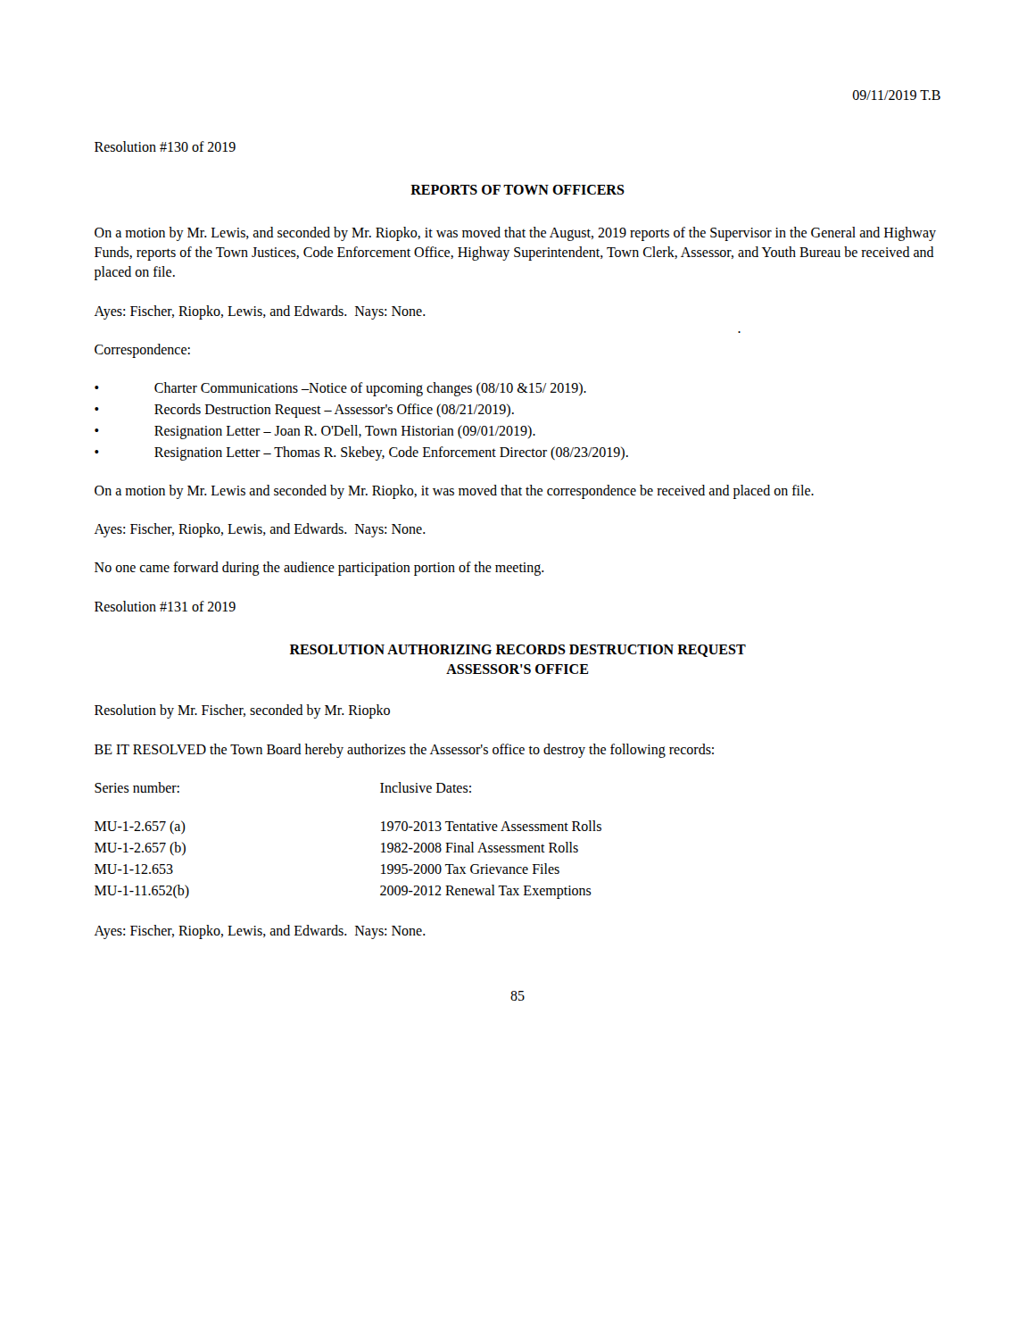09/11/2019 T.B
Resolution #130 of 2019
REPORTS OF TOWN OFFICERS
On a motion by Mr. Lewis, and seconded by Mr. Riopko, it was moved that the August, 2019 reports of the Supervisor in the General and Highway Funds, reports of the Town Justices, Code Enforcement Office, Highway Superintendent, Town Clerk, Assessor, and Youth Bureau be received and placed on file.
Ayes: Fischer, Riopko, Lewis, and Edwards. Nays: None.
. Correspondence:
•Charter Communications –Notice of upcoming changes (08/10 &15/ 2019).
•Records Destruction Request – Assessor's Office (08/21/2019).
•Resignation Letter – Joan R. O'Dell, Town Historian (09/01/2019).
•Resignation Letter – Thomas R. Skebey, Code Enforcement Director (08/23/2019).
On a motion by Mr. Lewis and seconded by Mr. Riopko, it was moved that the correspondence be received and placed on file.
Ayes: Fischer, Riopko, Lewis, and Edwards. Nays: None.
No one came forward during the audience participation portion of the meeting.
Resolution #131 of 2019
RESOLUTION AUTHORIZING RECORDS DESTRUCTION REQUEST
ASSESSOR'S OFFICE
Resolution by Mr. Fischer, seconded by Mr. Riopko
BE IT RESOLVED the Town Board hereby authorizes the Assessor's office to destroy the following records:
| Series number: | Inclusive Dates: |
| MU-1-2.657 (a) | 1970-2013 Tentative Assessment Rolls |
| MU-1-2.657 (b) | 1982-2008 Final Assessment Rolls |
| MU-1-12.653 | 1995-2000 Tax Grievance Files |
| MU-1-11.652(b) | 2009-2012 Renewal Tax Exemptions |
Ayes: Fischer, Riopko, Lewis, and Edwards. Nays: None.
85